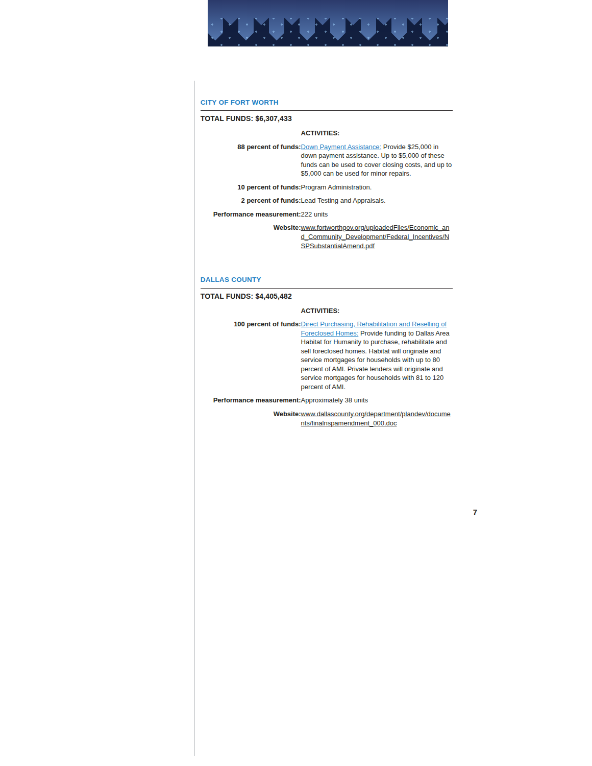City of Fort Worth
TOTAL FUNDS: $6,307,433
| | ACTIVITIES: |
| 88 percent of funds: | Down Payment Assistance: Provide $25,000 in down payment assistance. Up to $5,000 of these funds can be used to cover closing costs, and up to $5,000 can be used for minor repairs. |
| 10 percent of funds: | Program Administration. |
| 2 percent of funds: | Lead Testing and Appraisals. |
| Performance measurement: | 222 units |
| Website: | www.fortworthgov.org/uploadedFiles/Economic_and_Community_Development/Federal_Incentives/NSPSubstantialAmend.pdf |
Dallas County
TOTAL FUNDS: $4,405,482
| | ACTIVITIES: |
| 100 percent of funds: | Direct Purchasing, Rehabilitation and Reselling of Foreclosed Homes: Provide funding to Dallas Area Habitat for Humanity to purchase, rehabilitate and sell foreclosed homes. Habitat will originate and service mortgages for households with up to 80 percent of AMI. Private lenders will originate and service mortgages for households with 81 to 120 percent of AMI. |
| Performance measurement: | Approximately 38 units |
| Website: | www.dallascounty.org/department/plandev/documents/finalnspamendment_000.doc |
7